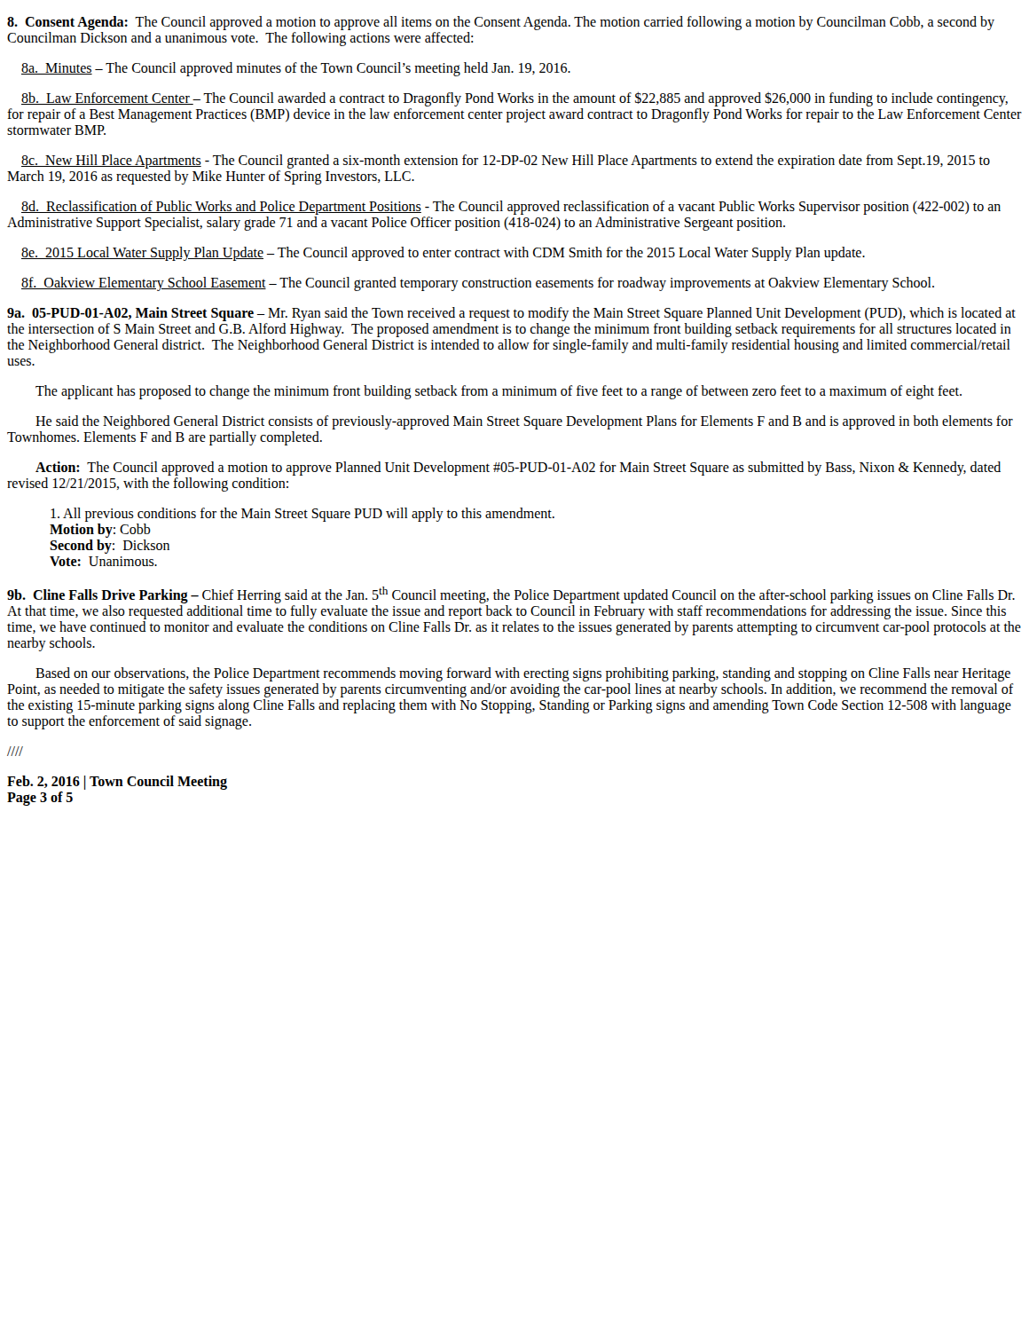8. Consent Agenda: The Council approved a motion to approve all items on the Consent Agenda. The motion carried following a motion by Councilman Cobb, a second by Councilman Dickson and a unanimous vote. The following actions were affected:
8a. Minutes – The Council approved minutes of the Town Council’s meeting held Jan. 19, 2016.
8b. Law Enforcement Center – The Council awarded a contract to Dragonfly Pond Works in the amount of $22,885 and approved $26,000 in funding to include contingency, for repair of a Best Management Practices (BMP) device in the law enforcement center project award contract to Dragonfly Pond Works for repair to the Law Enforcement Center stormwater BMP.
8c. New Hill Place Apartments - The Council granted a six-month extension for 12-DP-02 New Hill Place Apartments to extend the expiration date from Sept.19, 2015 to March 19, 2016 as requested by Mike Hunter of Spring Investors, LLC.
8d. Reclassification of Public Works and Police Department Positions - The Council approved reclassification of a vacant Public Works Supervisor position (422-002) to an Administrative Support Specialist, salary grade 71 and a vacant Police Officer position (418-024) to an Administrative Sergeant position.
8e. 2015 Local Water Supply Plan Update – The Council approved to enter contract with CDM Smith for the 2015 Local Water Supply Plan update.
8f. Oakview Elementary School Easement – The Council granted temporary construction easements for roadway improvements at Oakview Elementary School.
9a. 05-PUD-01-A02, Main Street Square – Mr. Ryan said the Town received a request to modify the Main Street Square Planned Unit Development (PUD), which is located at the intersection of S Main Street and G.B. Alford Highway. The proposed amendment is to change the minimum front building setback requirements for all structures located in the Neighborhood General district. The Neighborhood General District is intended to allow for single-family and multi-family residential housing and limited commercial/retail uses.
The applicant has proposed to change the minimum front building setback from a minimum of five feet to a range of between zero feet to a maximum of eight feet.
He said the Neighbored General District consists of previously-approved Main Street Square Development Plans for Elements F and B and is approved in both elements for Townhomes. Elements F and B are partially completed.
Action: The Council approved a motion to approve Planned Unit Development #05-PUD-01-A02 for Main Street Square as submitted by Bass, Nixon & Kennedy, dated revised 12/21/2015, with the following condition:
1. All previous conditions for the Main Street Square PUD will apply to this amendment.
Motion by: Cobb
Second by: Dickson
Vote: Unanimous.
9b. Cline Falls Drive Parking – Chief Herring said at the Jan. 5th Council meeting, the Police Department updated Council on the after-school parking issues on Cline Falls Dr. At that time, we also requested additional time to fully evaluate the issue and report back to Council in February with staff recommendations for addressing the issue. Since this time, we have continued to monitor and evaluate the conditions on Cline Falls Dr. as it relates to the issues generated by parents attempting to circumvent car-pool protocols at the nearby schools.
Based on our observations, the Police Department recommends moving forward with erecting signs prohibiting parking, standing and stopping on Cline Falls near Heritage Point, as needed to mitigate the safety issues generated by parents circumventing and/or avoiding the car-pool lines at nearby schools. In addition, we recommend the removal of the existing 15-minute parking signs along Cline Falls and replacing them with No Stopping, Standing or Parking signs and amending Town Code Section 12-508 with language to support the enforcement of said signage.
////
Feb. 2, 2016 | Town Council Meeting
Page 3 of 5